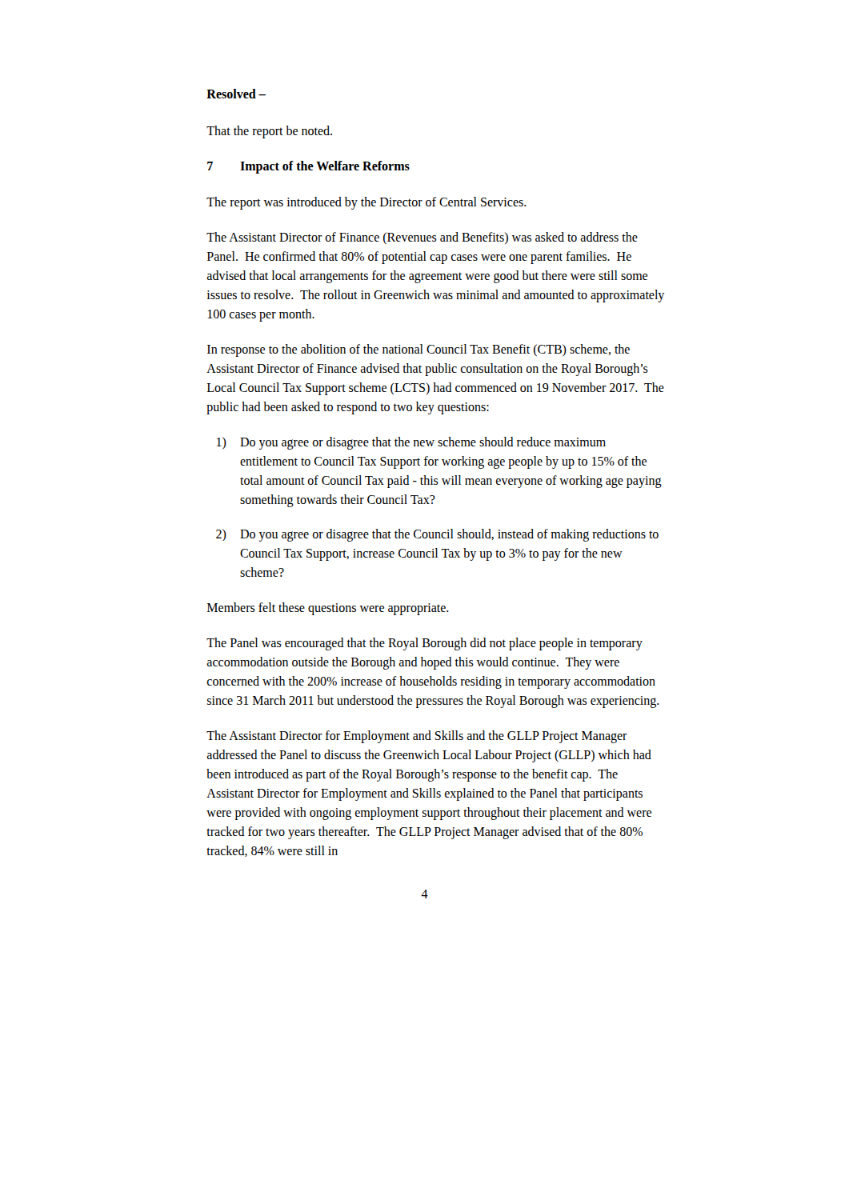Resolved –
That the report be noted.
7 Impact of the Welfare Reforms
The report was introduced by the Director of Central Services.
The Assistant Director of Finance (Revenues and Benefits) was asked to address the Panel. He confirmed that 80% of potential cap cases were one parent families. He advised that local arrangements for the agreement were good but there were still some issues to resolve. The rollout in Greenwich was minimal and amounted to approximately 100 cases per month.
In response to the abolition of the national Council Tax Benefit (CTB) scheme, the Assistant Director of Finance advised that public consultation on the Royal Borough’s Local Council Tax Support scheme (LCTS) had commenced on 19 November 2017. The public had been asked to respond to two key questions:
Do you agree or disagree that the new scheme should reduce maximum entitlement to Council Tax Support for working age people by up to 15% of the total amount of Council Tax paid - this will mean everyone of working age paying something towards their Council Tax?
Do you agree or disagree that the Council should, instead of making reductions to Council Tax Support, increase Council Tax by up to 3% to pay for the new scheme?
Members felt these questions were appropriate.
The Panel was encouraged that the Royal Borough did not place people in temporary accommodation outside the Borough and hoped this would continue. They were concerned with the 200% increase of households residing in temporary accommodation since 31 March 2011 but understood the pressures the Royal Borough was experiencing.
The Assistant Director for Employment and Skills and the GLLP Project Manager addressed the Panel to discuss the Greenwich Local Labour Project (GLLP) which had been introduced as part of the Royal Borough’s response to the benefit cap. The Assistant Director for Employment and Skills explained to the Panel that participants were provided with ongoing employment support throughout their placement and were tracked for two years thereafter. The GLLP Project Manager advised that of the 80% tracked, 84% were still in
4